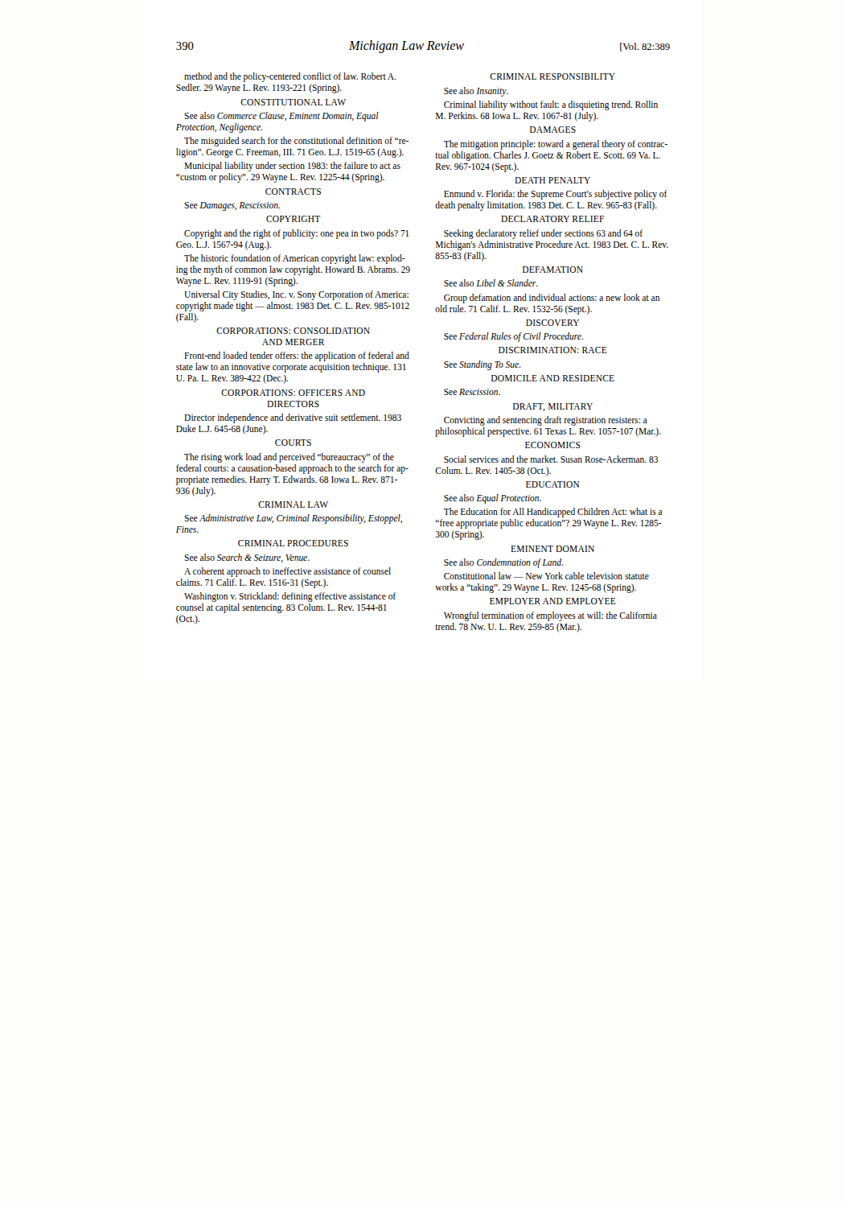390 Michigan Law Review [Vol. 82:389
method and the policy-centered conflict of law. Robert A. Sedler. 29 Wayne L. Rev. 1193-221 (Spring).
Constitutional Law
See also Commerce Clause, Eminent Domain, Equal Protection, Negligence.
The misguided search for the constitutional definition of “religion”. George C. Freeman, III. 71 Geo. L.J. 1519-65 (Aug.).
Municipal liability under section 1983: the failure to act as “custom or policy”. 29 Wayne L. Rev. 1225-44 (Spring).
Contracts
See Damages, Rescission.
Copyright
Copyright and the right of publicity: one pea in two pods? 71 Geo. L.J. 1567-94 (Aug.).
The historic foundation of American copyright law: exploding the myth of common law copyright. Howard B. Abrams. 29 Wayne L. Rev. 1119-91 (Spring).
Universal City Studies, Inc. v. Sony Corporation of America: copyright made tight — almost. 1983 Det. C. L. Rev. 985-1012 (Fall).
Corporations: Consolidation
and Merger
Front-end loaded tender offers: the application of federal and state law to an innovative corporate acquisition technique. 131 U. Pa. L. Rev. 389-422 (Dec.).
Corporations: Officers and
Directors
Director independence and derivative suit settlement. 1983 Duke L.J. 645-68 (June).
Courts
The rising work load and perceived “bureaucracy” of the federal courts: a causation-based approach to the search for appropriate remedies. Harry T. Edwards. 68 Iowa L. Rev. 871-936 (July).
Criminal Law
See Administrative Law, Criminal Responsibility, Estoppel, Fines.
Criminal Procedures
See also Search & Seizure, Venue.
A coherent approach to ineffective assistance of counsel claims. 71 Calif. L. Rev. 1516-31 (Sept.).
Washington v. Strickland: defining effective assistance of counsel at capital sentencing. 83 Colum. L. Rev. 1544-81 (Oct.).
Criminal Responsibility
See also Insanity.
Criminal liability without fault: a disquieting trend. Rollin M. Perkins. 68 Iowa L. Rev. 1067-81 (July).
Damages
The mitigation principle: toward a general theory of contractual obligation. Charles J. Goetz & Robert E. Scott. 69 Va. L. Rev. 967-1024 (Sept.).
Death Penalty
Enmund v. Florida: the Supreme Court's subjective policy of death penalty limitation. 1983 Det. C. L. Rev. 965-83 (Fall).
Declaratory Relief
Seeking declaratory relief under sections 63 and 64 of Michigan's Administrative Procedure Act. 1983 Det. C. L. Rev. 855-83 (Fall).
Defamation
See also Libel & Slander.
Group defamation and individual actions: a new look at an old rule. 71 Calif. L. Rev. 1532-56 (Sept.).
Discovery
See Federal Rules of Civil Procedure.
Discrimination: Race
See Standing To Sue.
Domicile and Residence
See Rescission.
Draft, Military
Convicting and sentencing draft registration resisters: a philosophical perspective. 61 Texas L. Rev. 1057-107 (Mar.).
Economics
Social services and the market. Susan Rose-Ackerman. 83 Colum. L. Rev. 1405-38 (Oct.).
Education
See also Equal Protection.
The Education for All Handicapped Children Act: what is a “free appropriate public education”? 29 Wayne L. Rev. 1285-300 (Spring).
Eminent Domain
See also Condemnation of Land.
Constitutional law — New York cable television statute works a “taking”. 29 Wayne L. Rev. 1245-68 (Spring).
Employer and Employee
Wrongful termination of employees at will: the California trend. 78 Nw. U. L. Rev. 259-85 (Mar.).